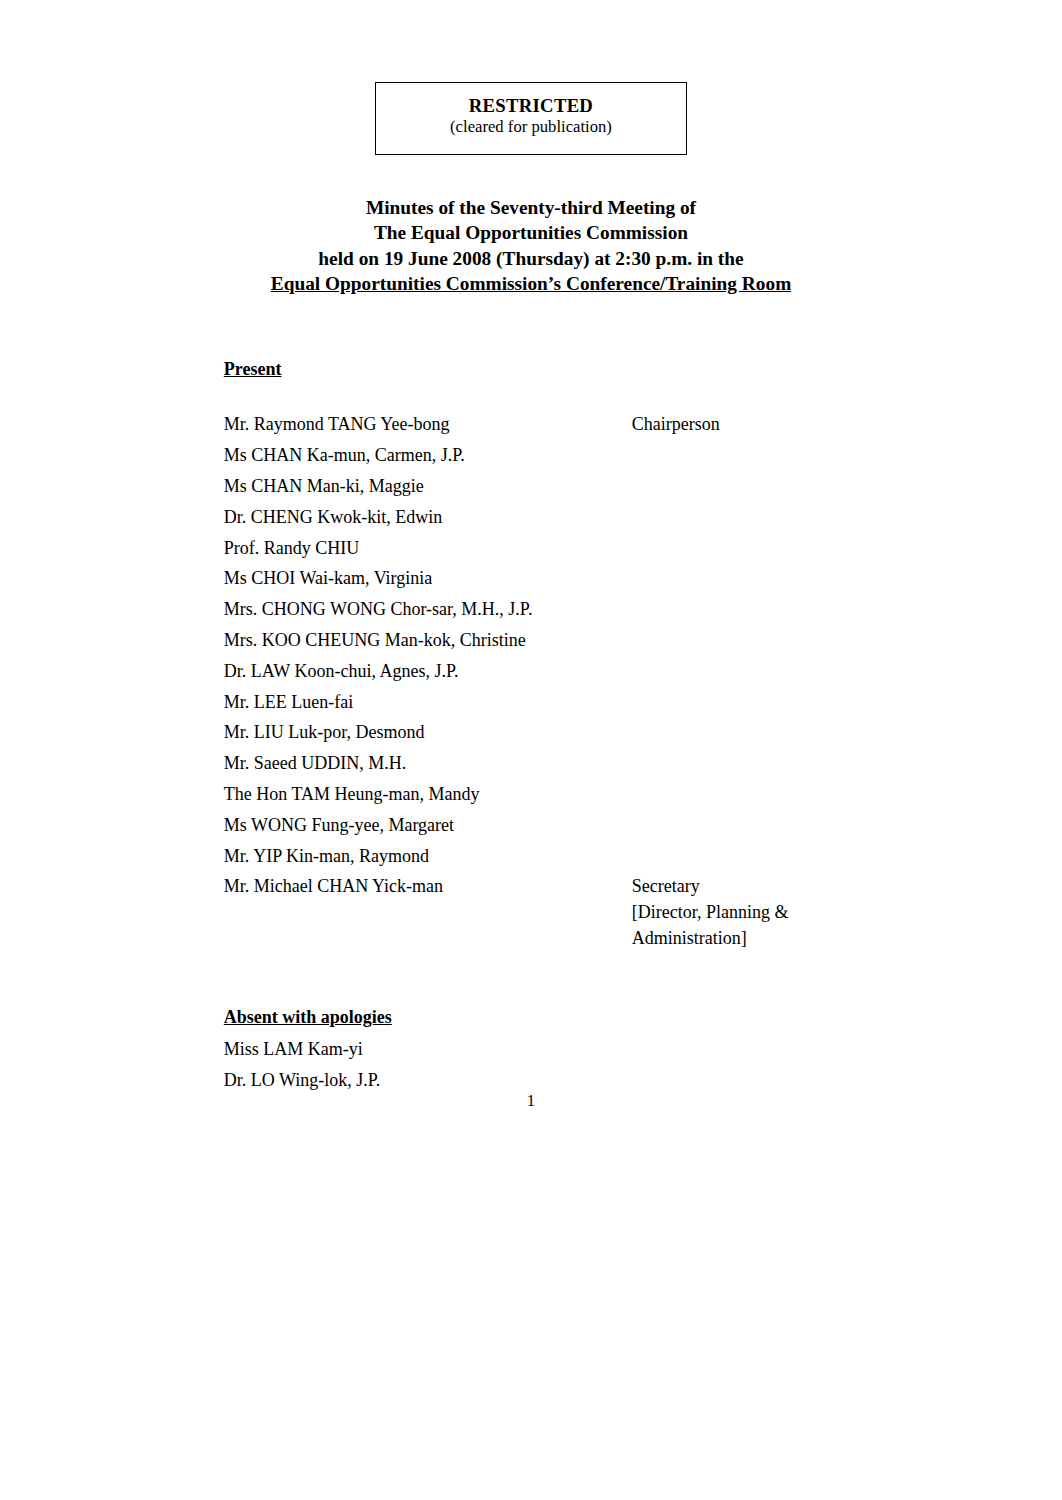RESTRICTED
(cleared for publication)
Minutes of the Seventy-third Meeting of
The Equal Opportunities Commission
held on 19 June 2008 (Thursday) at 2:30 p.m. in the
Equal Opportunities Commission’s Conference/Training Room
Present
| Mr. Raymond TANG Yee-bong | Chairperson |
| Ms CHAN Ka-mun, Carmen, J.P. | |
| Ms CHAN Man-ki, Maggie | |
| Dr. CHENG Kwok-kit, Edwin | |
| Prof. Randy CHIU | |
| Ms CHOI Wai-kam, Virginia | |
| Mrs. CHONG WONG Chor-sar, M.H., J.P. | |
| Mrs. KOO CHEUNG Man-kok, Christine | |
| Dr. LAW Koon-chui, Agnes, J.P. | |
| Mr. LEE Luen-fai | |
| Mr. LIU Luk-por, Desmond | |
| Mr. Saeed UDDIN, M.H. | |
| The Hon TAM Heung-man, Mandy | |
| Ms WONG Fung-yee, Margaret | |
| Mr. YIP Kin-man, Raymond | |
| Mr. Michael CHAN Yick-man | Secretary [Director, Planning & Administration] |
Absent with apologies
Miss LAM Kam-yi
Dr. LO Wing-lok, J.P.
1